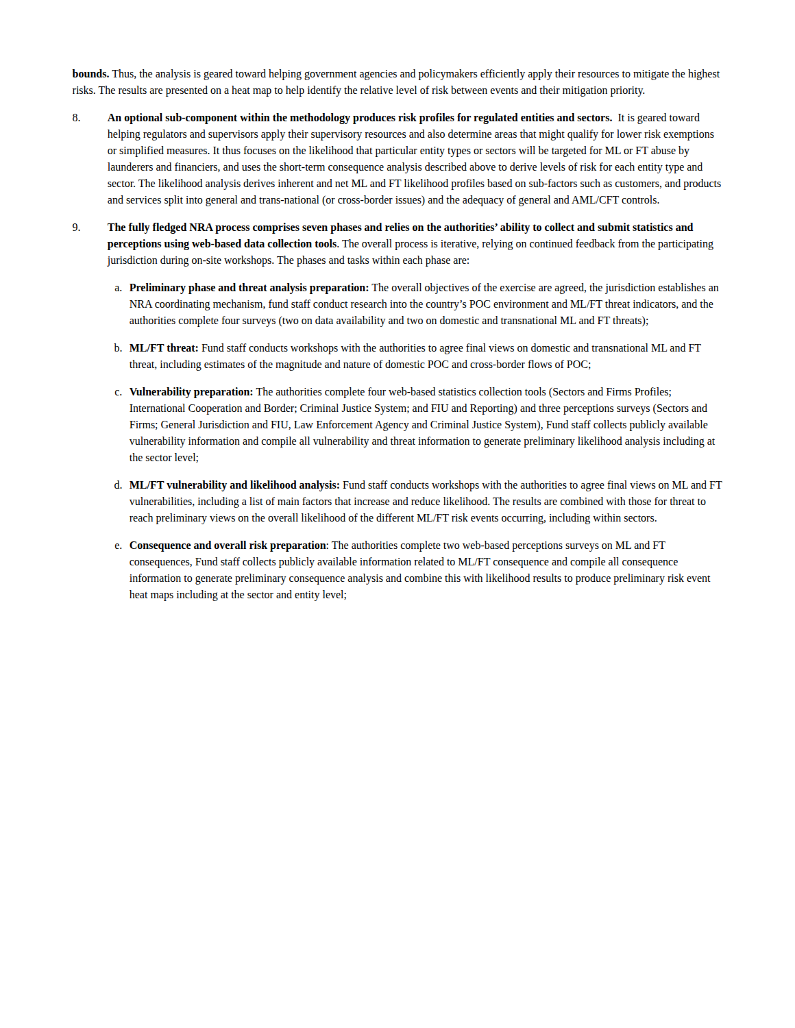bounds. Thus, the analysis is geared toward helping government agencies and policymakers efficiently apply their resources to mitigate the highest risks. The results are presented on a heat map to help identify the relative level of risk between events and their mitigation priority.
8.
An optional sub-component within the methodology produces risk profiles for regulated entities and sectors. It is geared toward helping regulators and supervisors apply their supervisory resources and also determine areas that might qualify for lower risk exemptions or simplified measures. It thus focuses on the likelihood that particular entity types or sectors will be targeted for ML or FT abuse by launderers and financiers, and uses the short-term consequence analysis described above to derive levels of risk for each entity type and sector. The likelihood analysis derives inherent and net ML and FT likelihood profiles based on sub-factors such as customers, and products and services split into general and trans-national (or cross-border issues) and the adequacy of general and AML/CFT controls.
9.
The fully fledged NRA process comprises seven phases and relies on the authorities’ ability to collect and submit statistics and perceptions using web-based data collection tools. The overall process is iterative, relying on continued feedback from the participating jurisdiction during on-site workshops. The phases and tasks within each phase are:
Preliminary phase and threat analysis preparation: The overall objectives of the exercise are agreed, the jurisdiction establishes an NRA coordinating mechanism, fund staff conduct research into the country’s POC environment and ML/FT threat indicators, and the authorities complete four surveys (two on data availability and two on domestic and transnational ML and FT threats);
ML/FT threat: Fund staff conducts workshops with the authorities to agree final views on domestic and transnational ML and FT threat, including estimates of the magnitude and nature of domestic POC and cross-border flows of POC;
Vulnerability preparation: The authorities complete four web-based statistics collection tools (Sectors and Firms Profiles; International Cooperation and Border; Criminal Justice System; and FIU and Reporting) and three perceptions surveys (Sectors and Firms; General Jurisdiction and FIU, Law Enforcement Agency and Criminal Justice System), Fund staff collects publicly available vulnerability information and compile all vulnerability and threat information to generate preliminary likelihood analysis including at the sector level;
ML/FT vulnerability and likelihood analysis: Fund staff conducts workshops with the authorities to agree final views on ML and FT vulnerabilities, including a list of main factors that increase and reduce likelihood. The results are combined with those for threat to reach preliminary views on the overall likelihood of the different ML/FT risk events occurring, including within sectors.
Consequence and overall risk preparation: The authorities complete two web-based perceptions surveys on ML and FT consequences, Fund staff collects publicly available information related to ML/FT consequence and compile all consequence information to generate preliminary consequence analysis and combine this with likelihood results to produce preliminary risk event heat maps including at the sector and entity level;